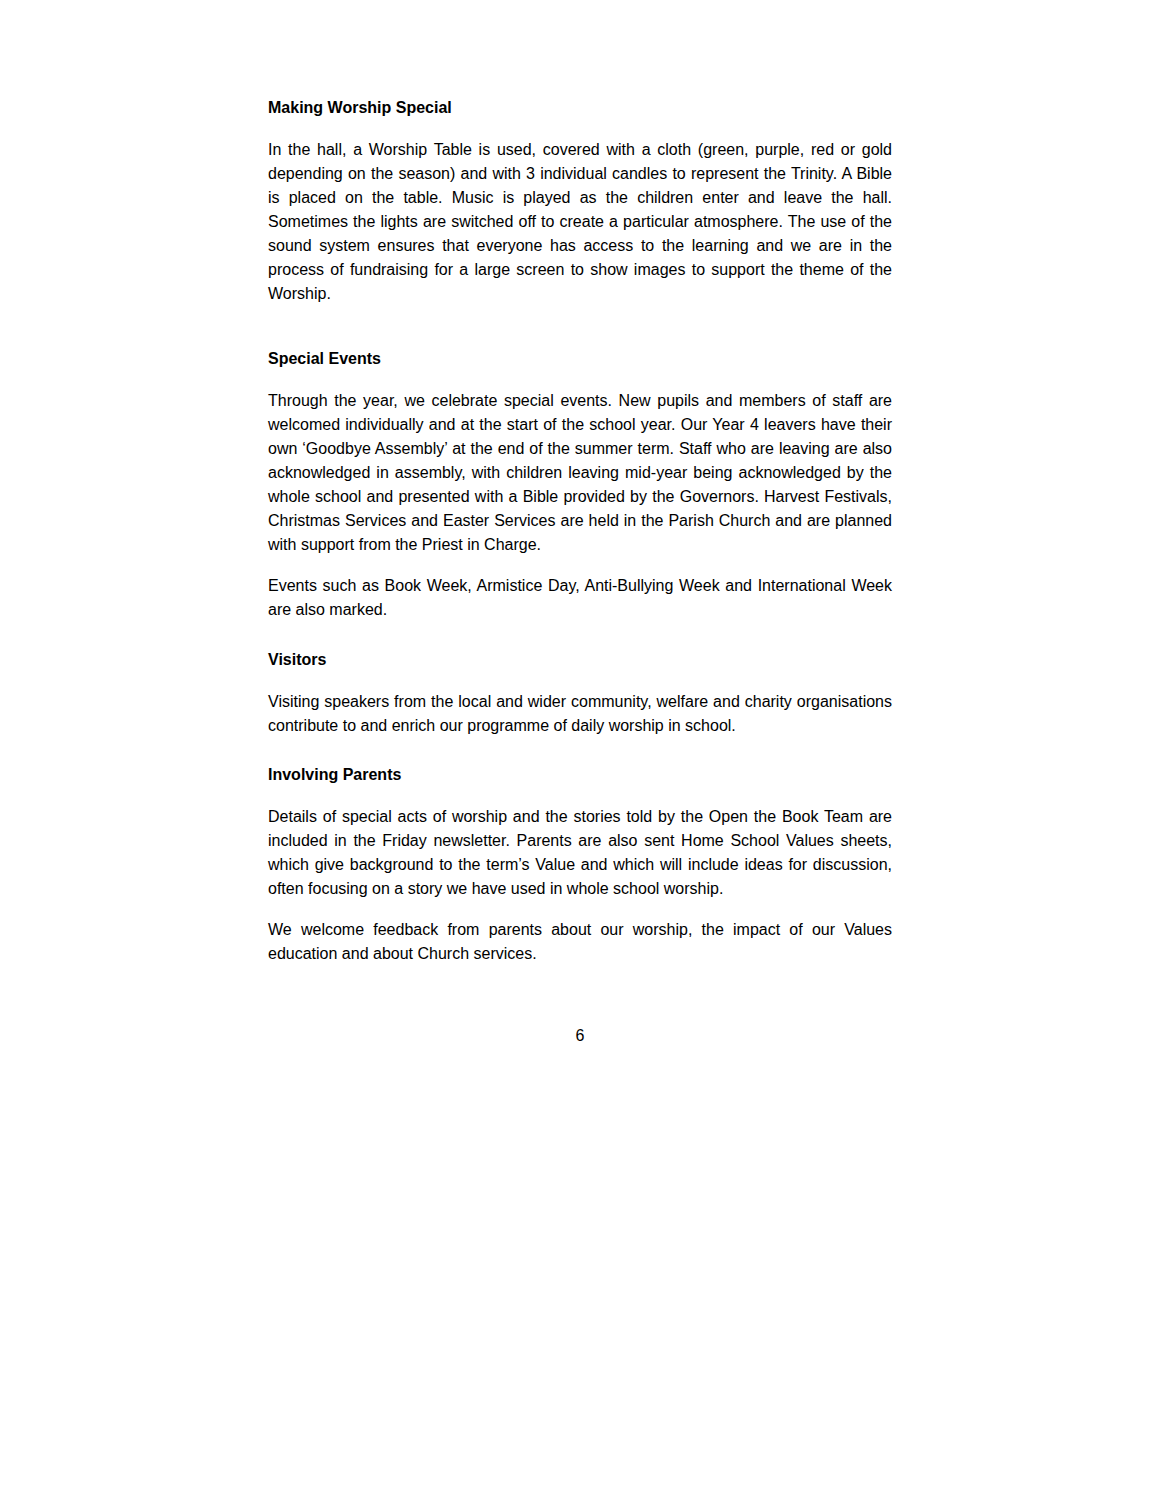Making Worship Special
In the hall, a Worship Table is used, covered with a cloth (green, purple, red or gold depending on the season) and with 3 individual candles to represent the Trinity. A Bible is placed on the table. Music is played as the children enter and leave the hall. Sometimes the lights are switched off to create a particular atmosphere. The use of the sound system ensures that everyone has access to the learning and we are in the process of fundraising for a large screen to show images to support the theme of the Worship.
Special Events
Through the year, we celebrate special events. New pupils and members of staff are welcomed individually and at the start of the school year. Our Year 4 leavers have their own ‘Goodbye Assembly’ at the end of the summer term. Staff who are leaving are also acknowledged in assembly, with children leaving mid-year being acknowledged by the whole school and presented with a Bible provided by the Governors. Harvest Festivals, Christmas Services and Easter Services are held in the Parish Church and are planned with support from the Priest in Charge.
Events such as Book Week, Armistice Day, Anti-Bullying Week and International Week are also marked.
Visitors
Visiting speakers from the local and wider community, welfare and charity organisations contribute to and enrich our programme of daily worship in school.
Involving Parents
Details of special acts of worship and the stories told by the Open the Book Team are included in the Friday newsletter. Parents are also sent Home School Values sheets, which give background to the term’s Value and which will include ideas for discussion, often focusing on a story we have used in whole school worship.
We welcome feedback from parents about our worship, the impact of our Values education and about Church services.
6